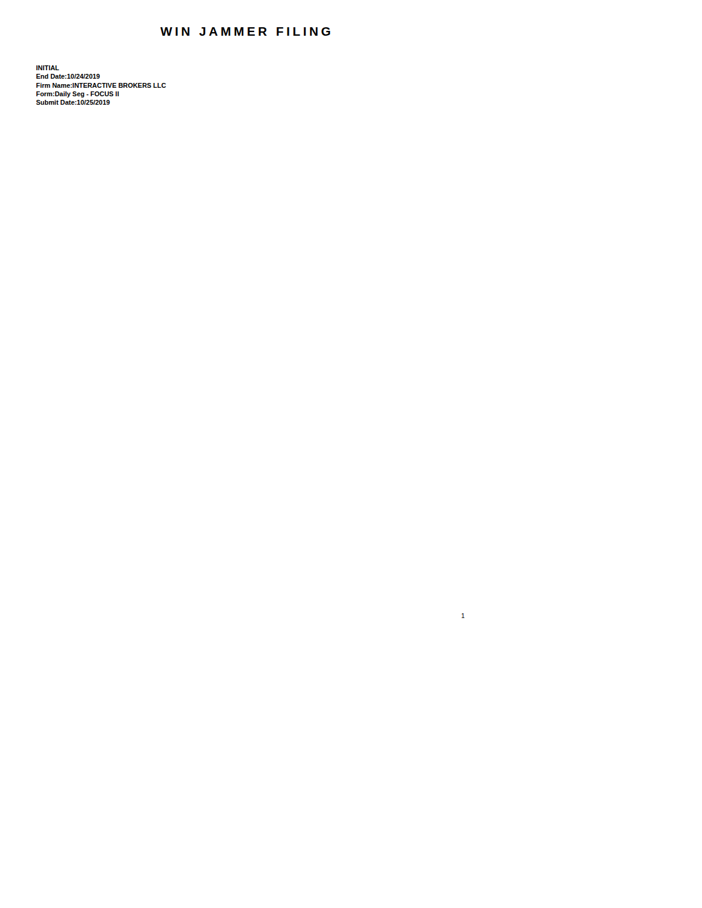WIN JAMMER FILING
INITIAL
End Date:10/24/2019
Firm Name:INTERACTIVE BROKERS LLC
Form:Daily Seg - FOCUS II
Submit Date:10/25/2019
1